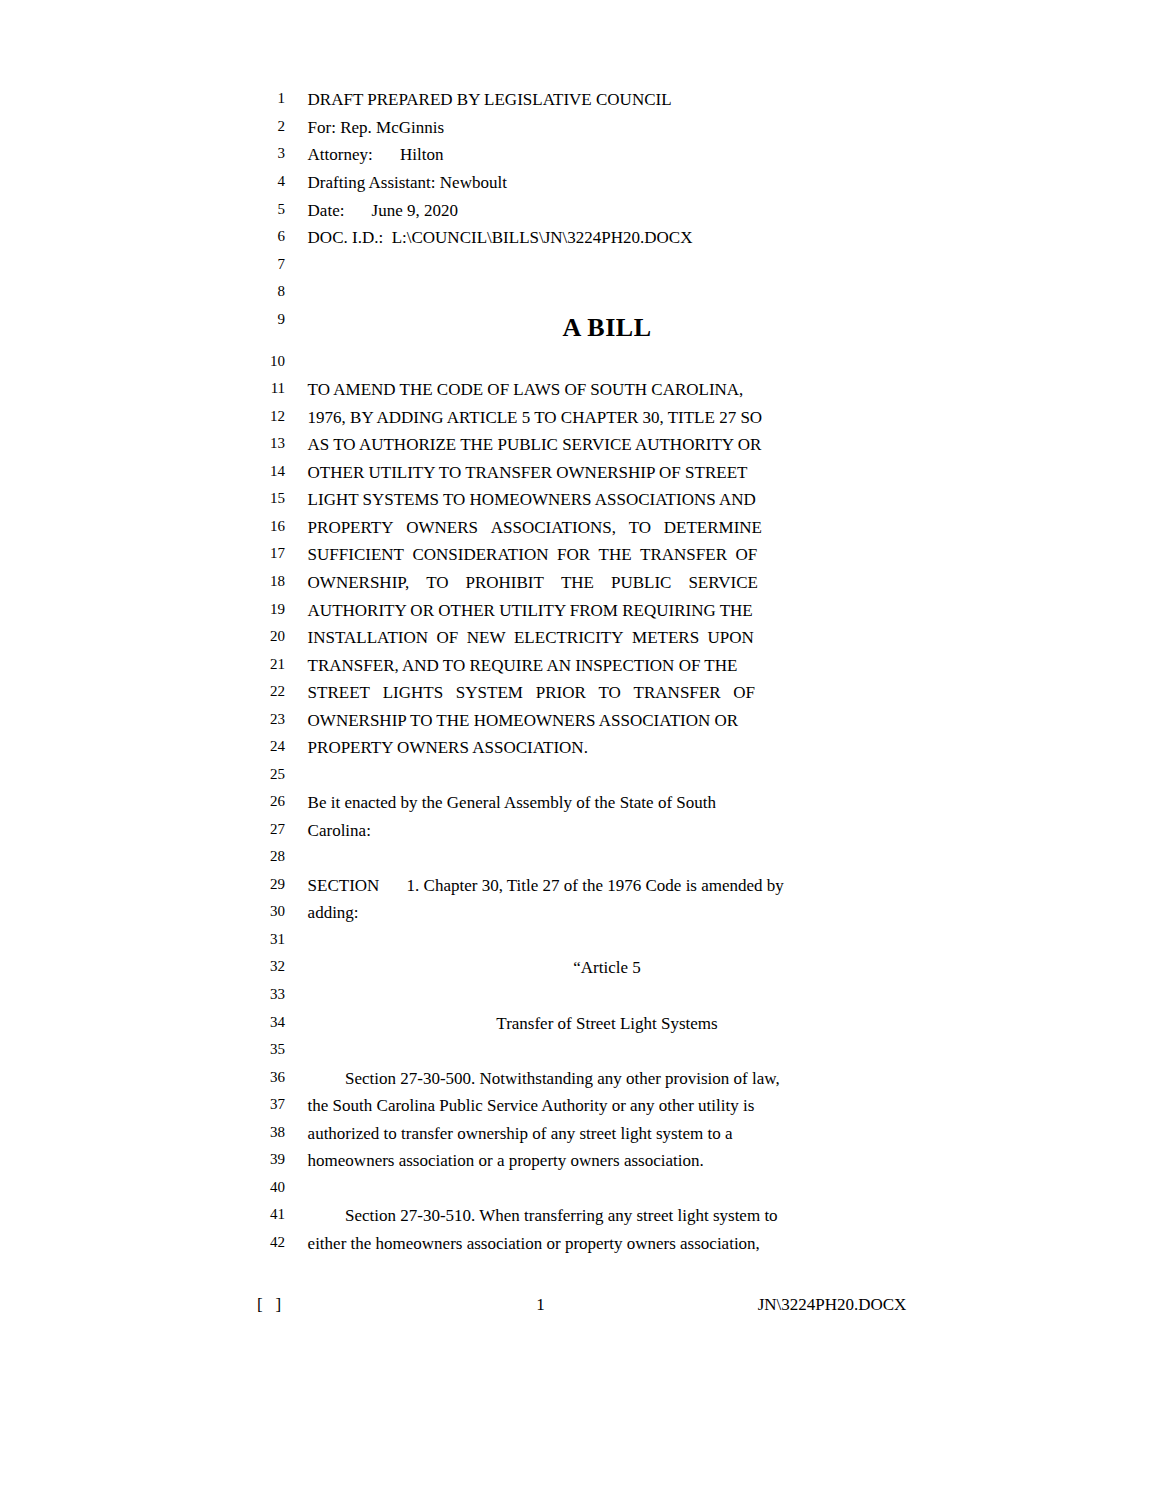DRAFT PREPARED BY LEGISLATIVE COUNCIL
For: Rep. McGinnis
Attorney: Hilton
Drafting Assistant: Newboult
Date: June 9, 2020
DOC. I.D.: L:\COUNCIL\BILLS\JN\3224PH20.DOCX
A BILL
TO AMEND THE CODE OF LAWS OF SOUTH CAROLINA,
1976, BY ADDING ARTICLE 5 TO CHAPTER 30, TITLE 27 SO
AS TO AUTHORIZE THE PUBLIC SERVICE AUTHORITY OR
OTHER UTILITY TO TRANSFER OWNERSHIP OF STREET
LIGHT SYSTEMS TO HOMEOWNERS ASSOCIATIONS AND
PROPERTY OWNERS ASSOCIATIONS, TO DETERMINE
SUFFICIENT CONSIDERATION FOR THE TRANSFER OF
OWNERSHIP, TO PROHIBIT THE PUBLIC SERVICE
AUTHORITY OR OTHER UTILITY FROM REQUIRING THE
INSTALLATION OF NEW ELECTRICITY METERS UPON
TRANSFER, AND TO REQUIRE AN INSPECTION OF THE
STREET LIGHTS SYSTEM PRIOR TO TRANSFER OF
OWNERSHIP TO THE HOMEOWNERS ASSOCIATION OR
PROPERTY OWNERS ASSOCIATION.
Be it enacted by the General Assembly of the State of South
Carolina:
SECTION 1. Chapter 30, Title 27 of the 1976 Code is amended by
adding:
“Article 5
Transfer of Street Light Systems
Section 27-30-500. Notwithstanding any other provision of law,
the South Carolina Public Service Authority or any other utility is
authorized to transfer ownership of any street light system to a
homeowners association or a property owners association.
Section 27-30-510. When transferring any street light system to
either the homeowners association or property owners association,
[ ]
1
JN\3224PH20.DOCX